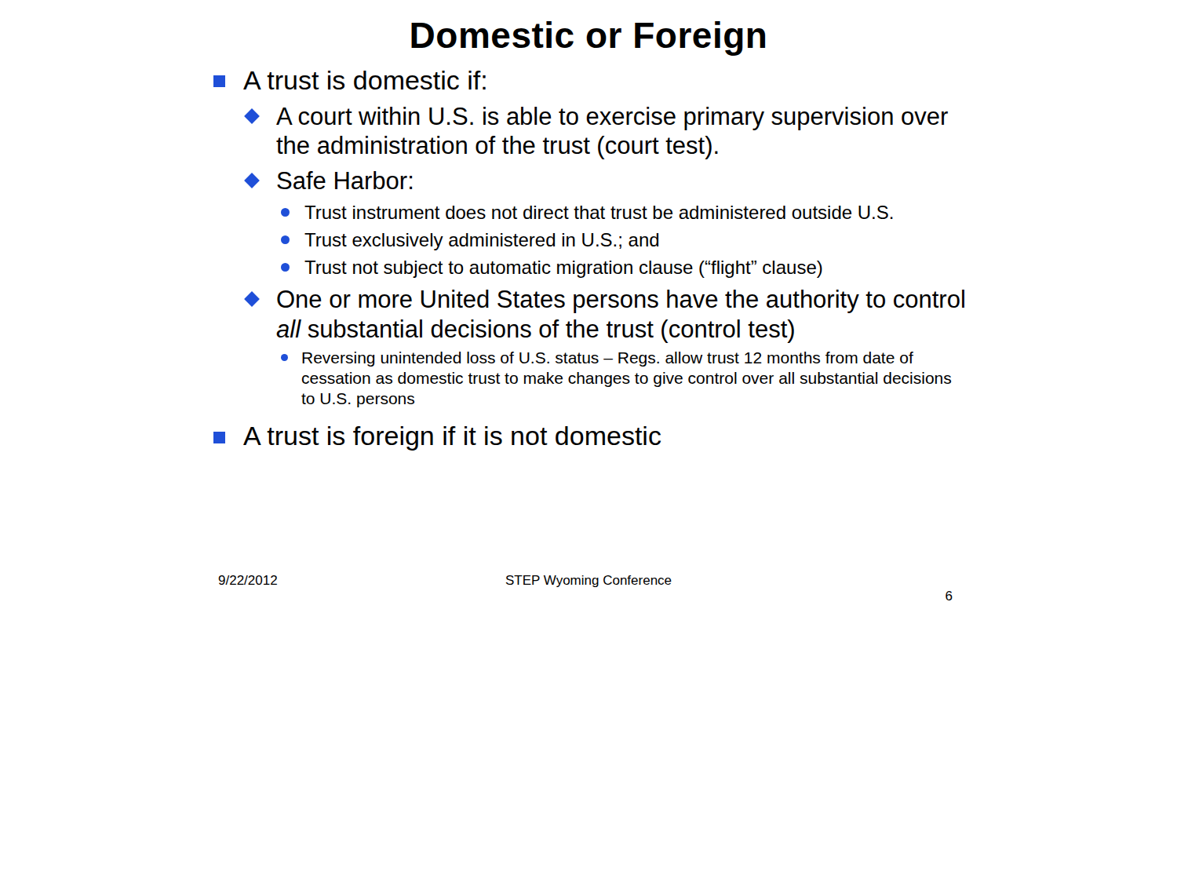Domestic or Foreign
A trust is domestic if:
A court within U.S. is able to exercise primary supervision over the administration of the trust (court test).
Safe Harbor:
Trust instrument does not direct that trust be administered outside U.S.
Trust exclusively administered in U.S.; and
Trust not subject to automatic migration clause (“flight” clause)
One or more United States persons have the authority to control all substantial decisions of the trust (control test)
Reversing unintended loss of U.S. status – Regs. allow trust 12 months from date of cessation as domestic trust to make changes to give control over all substantial decisions to U.S. persons
A trust is foreign if it is not domestic
9/22/2012
STEP Wyoming Conference
6